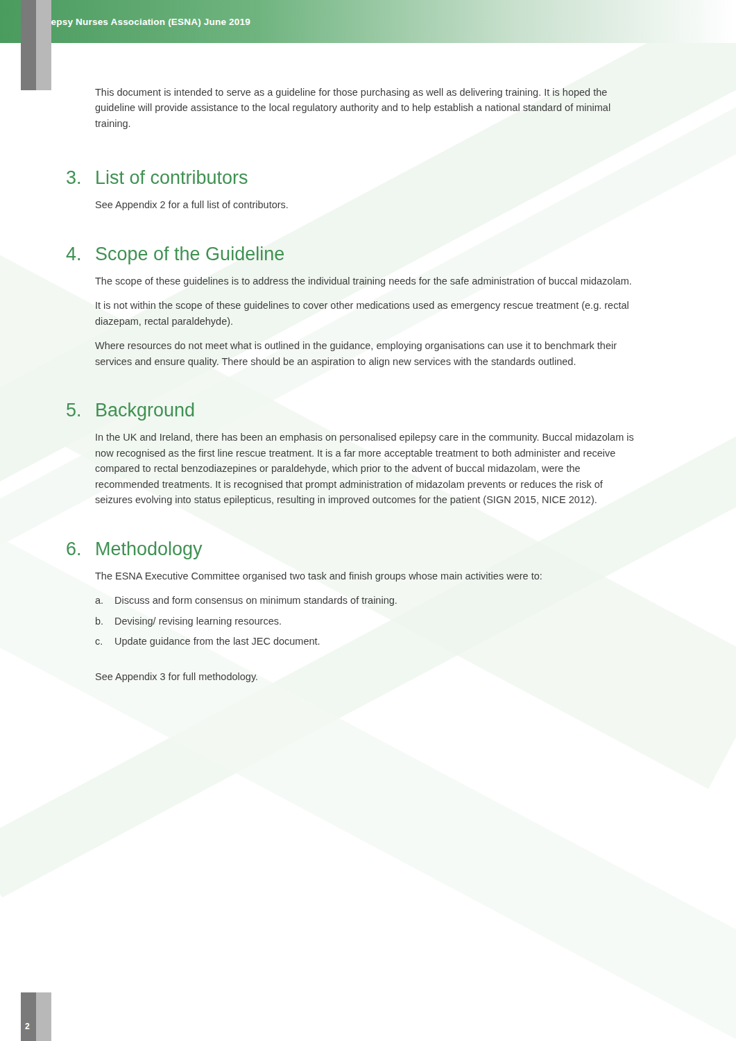Epilepsy Nurses Association (ESNA) June 2019
This document is intended to serve as a guideline for those purchasing as well as delivering training. It is hoped the guideline will provide assistance to the local regulatory authority and to help establish a national standard of minimal training.
3. List of contributors
See Appendix 2 for a full list of contributors.
4. Scope of the Guideline
The scope of these guidelines is to address the individual training needs for the safe administration of buccal midazolam.
It is not within the scope of these guidelines to cover other medications used as emergency rescue treatment (e.g. rectal diazepam, rectal paraldehyde).
Where resources do not meet what is outlined in the guidance, employing organisations can use it to benchmark their services and ensure quality. There should be an aspiration to align new services with the standards outlined.
5. Background
In the UK and Ireland, there has been an emphasis on personalised epilepsy care in the community. Buccal midazolam is now recognised as the first line rescue treatment. It is a far more acceptable treatment to both administer and receive compared to rectal benzodiazepines or paraldehyde, which prior to the advent of buccal midazolam, were the recommended treatments. It is recognised that prompt administration of midazolam prevents or reduces the risk of seizures evolving into status epilepticus, resulting in improved outcomes for the patient (SIGN 2015, NICE 2012).
6. Methodology
The ESNA Executive Committee organised two task and finish groups whose main activities were to:
a. Discuss and form consensus on minimum standards of training.
b. Devising/ revising learning resources.
c. Update guidance from the last JEC document.
See Appendix 3 for full methodology.
2